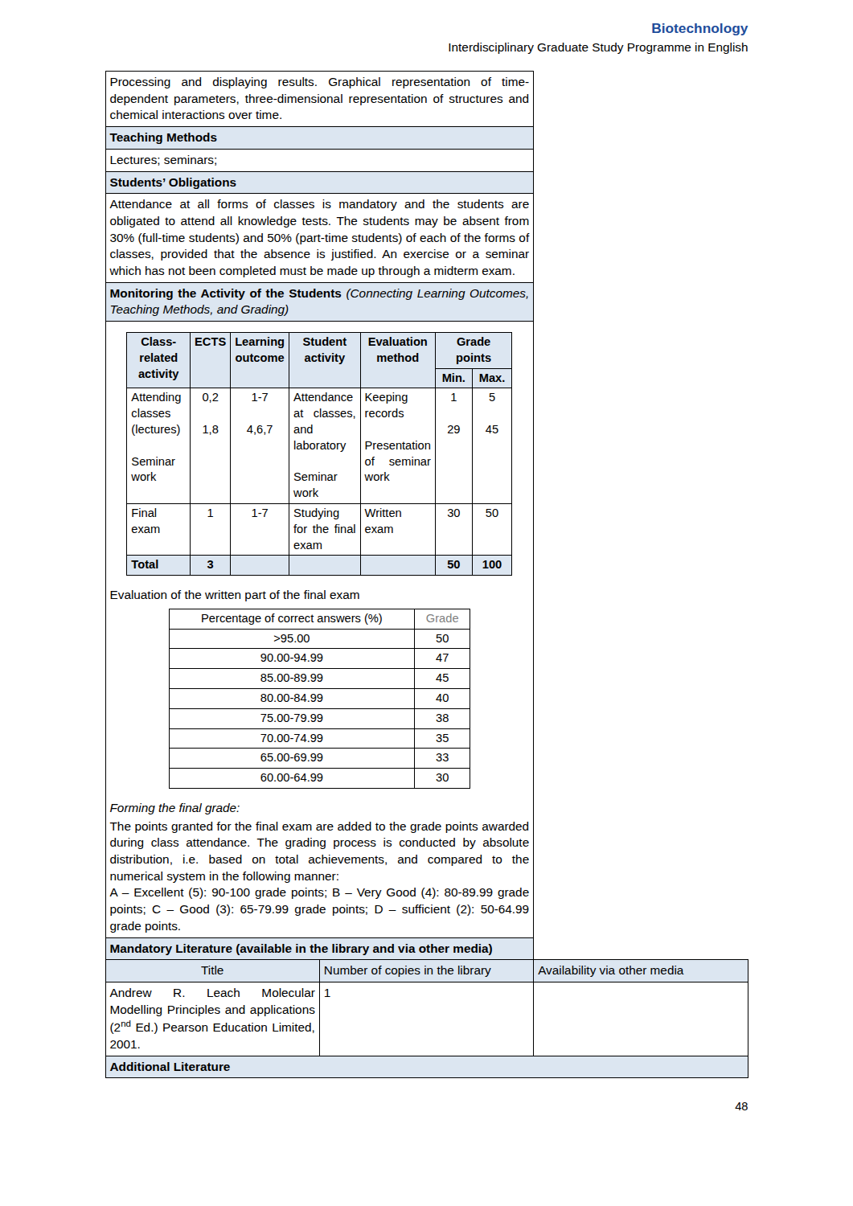Biotechnology
Interdisciplinary Graduate Study Programme in English
| Processing and displaying results. Graphical representation of time-dependent parameters, three-dimensional representation of structures and chemical interactions over time. |
| Teaching Methods |
| Lectures; seminars; |
| Students’ Obligations |
| Attendance at all forms of classes is mandatory and the students are obligated to attend all knowledge tests. The students may be absent from 30% (full-time students) and 50% (part-time students) of each of the forms of classes, provided that the absence is justified. An exercise or a seminar which has not been completed must be made up through a midterm exam. |
| Monitoring the Activity of the Students (Connecting Learning Outcomes, Teaching Methods, and Grading) |
| / Class-related activity / ECTS / Learning outcome / Student activity / Evaluation method / Grade points / / --- / --- / --- / --- / --- / --- / / Min. / Max. / / Attending classes (lectures) Seminar work / 0,2 1,8 / 1-7 4,6,7 / Attendance at classes, and laboratory Seminar work / Keeping records Presentation of seminar work / 1 29 / 5 45 / / Final exam / 1 / 1-7 / Studying for the final exam / Written exam / 30 / 50 / / Total / 3 / / / / 50 / 100 / Evaluation of the written part of the final exam / Percentage of correct answers (%) / Grade / / --- / --- / / >95.00 / 50 / / 90.00-94.99 / 47 / / 85.00-89.99 / 45 / / 80.00-84.99 / 40 / / 75.00-79.99 / 38 / / 70.00-74.99 / 35 / / 65.00-69.99 / 33 / / 60.00-64.99 / 30 / Forming the final grade: The points granted for the final exam are added to the grade points awarded during class attendance. The grading process is conducted by absolute distribution, i.e. based on total achievements, and compared to the numerical system in the following manner: A – Excellent (5): 90-100 grade points; B – Very Good (4): 80-89.99 grade points; C – Good (3): 65-79.99 grade points; D – sufficient (2): 50-64.99 grade points. |
| Mandatory Literature (available in the library and via other media) |
| Title | Number of copies in the library | Availability via other media |
| Andrew R. Leach Molecular Modelling Principles and applications (2 nd Ed.) Pearson Education Limited, 2001. | 1 | |
| Additional Literature |
48